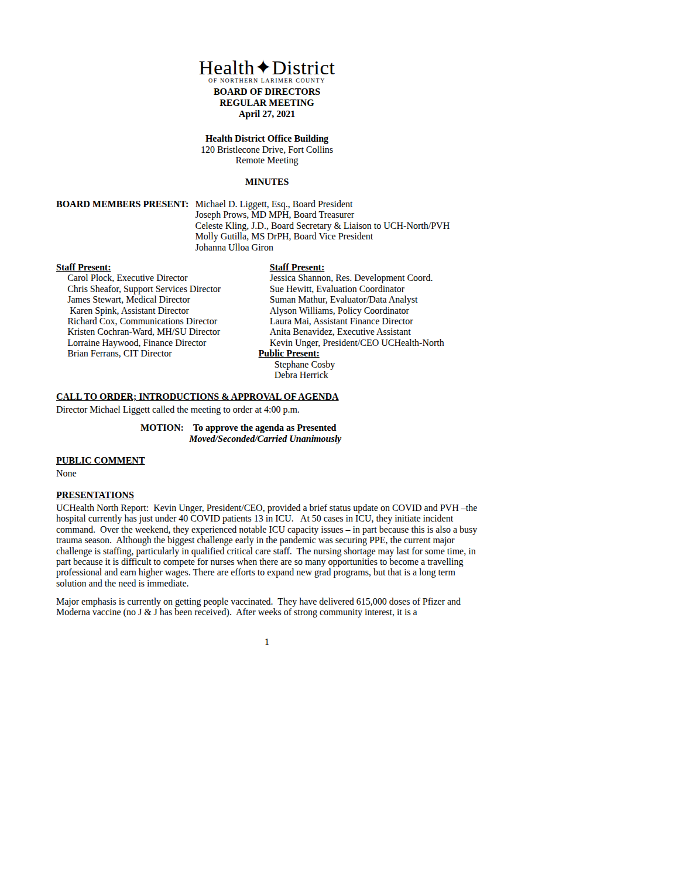Health✦District
OF NORTHERN LARIMER COUNTY
BOARD OF DIRECTORS
REGULAR MEETING
April 27, 2021
Health District Office Building
120 Bristlecone Drive, Fort Collins
Remote Meeting
MINUTES
| BOARD MEMBERS PRESENT: | Michael D. Liggett, Esq., Board President Joseph Prows, MD MPH, Board Treasurer Celeste Kling, J.D., Board Secretary & Liaison to UCH-North/PVH Molly Gutilla, MS DrPH, Board Vice President Johanna Ulloa Giron |
| Staff Present: | Staff Present: |
| Carol Plock, Executive Director Chris Sheafor, Support Services Director James Stewart, Medical Director Karen Spink, Assistant Director Richard Cox, Communications Director Kristen Cochran-Ward, MH/SU Director Lorraine Haywood, Finance Director Brian Ferrans, CIT Director | Jessica Shannon, Res. Development Coord. Sue Hewitt, Evaluation Coordinator Suman Mathur, Evaluator/Data Analyst Alyson Williams, Policy Coordinator Laura Mai, Assistant Finance Director Anita Benavidez, Executive Assistant Kevin Unger, President/CEO UCHealth-North Public Present: Stephane Cosby Debra Herrick |
CALL TO ORDER; INTRODUCTIONS & APPROVAL OF AGENDA
Director Michael Liggett called the meeting to order at 4:00 p.m.
MOTION: To approve the agenda as Presented
Moved/Seconded/Carried Unanimously
PUBLIC COMMENT
None
PRESENTATIONS
UCHealth North Report: Kevin Unger, President/CEO, provided a brief status update on COVID and PVH –the hospital currently has just under 40 COVID patients 13 in ICU. At 50 cases in ICU, they initiate incident command. Over the weekend, they experienced notable ICU capacity issues – in part because this is also a busy trauma season. Although the biggest challenge early in the pandemic was securing PPE, the current major challenge is staffing, particularly in qualified critical care staff. The nursing shortage may last for some time, in part because it is difficult to compete for nurses when there are so many opportunities to become a travelling professional and earn higher wages. There are efforts to expand new grad programs, but that is a long term solution and the need is immediate.
Major emphasis is currently on getting people vaccinated. They have delivered 615,000 doses of Pfizer and Moderna vaccine (no J & J has been received). After weeks of strong community interest, it is a
1